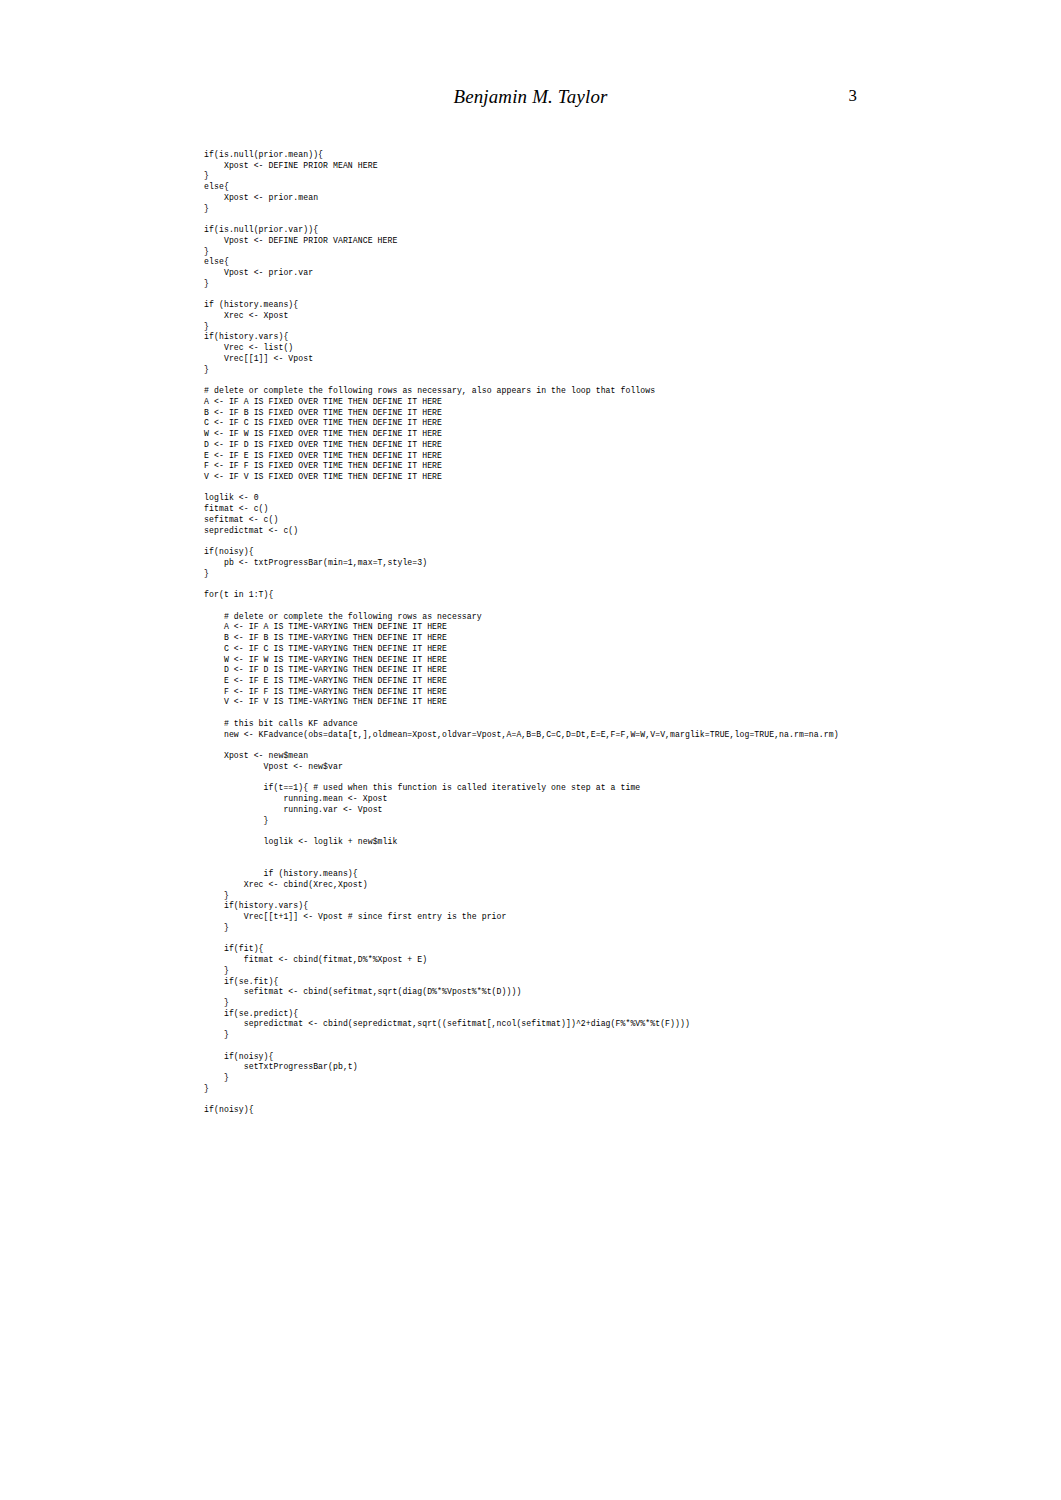Benjamin M. Taylor 3
if(is.null(prior.mean)){
    Xpost <- DEFINE PRIOR MEAN HERE
}
else{
    Xpost <- prior.mean
}

if(is.null(prior.var)){
    Vpost <- DEFINE PRIOR VARIANCE HERE
}
else{
    Vpost <- prior.var
}

if (history.means){
    Xrec <- Xpost
}
if(history.vars){
    Vrec <- list()
    Vrec[[1]] <- Vpost
}

# delete or complete the following rows as necessary, also appears in the loop that follows
A <- IF A IS FIXED OVER TIME THEN DEFINE IT HERE
B <- IF B IS FIXED OVER TIME THEN DEFINE IT HERE
C <- IF C IS FIXED OVER TIME THEN DEFINE IT HERE
W <- IF W IS FIXED OVER TIME THEN DEFINE IT HERE
D <- IF D IS FIXED OVER TIME THEN DEFINE IT HERE
E <- IF E IS FIXED OVER TIME THEN DEFINE IT HERE
F <- IF F IS FIXED OVER TIME THEN DEFINE IT HERE
V <- IF V IS FIXED OVER TIME THEN DEFINE IT HERE

loglik <- 0
fitmat <- c()
sefitmat <- c()
sepredictmat <- c()

if(noisy){
    pb <- txtProgressBar(min=1,max=T,style=3)
}

for(t in 1:T){

    # delete or complete the following rows as necessary
    A <- IF A IS TIME-VARYING THEN DEFINE IT HERE
    B <- IF B IS TIME-VARYING THEN DEFINE IT HERE
    C <- IF C IS TIME-VARYING THEN DEFINE IT HERE
    W <- IF W IS TIME-VARYING THEN DEFINE IT HERE
    D <- IF D IS TIME-VARYING THEN DEFINE IT HERE
    E <- IF E IS TIME-VARYING THEN DEFINE IT HERE
    F <- IF F IS TIME-VARYING THEN DEFINE IT HERE
    V <- IF V IS TIME-VARYING THEN DEFINE IT HERE

    # this bit calls KF advance
    new <- KFadvance(obs=data[t,],oldmean=Xpost,oldvar=Vpost,A=A,B=B,C=C,D=Dt,E=E,F=F,W=W,V=V,marglik=TRUE,log=TRUE,na.rm=na.rm)

    Xpost <- new$mean
            Vpost <- new$var

            if(t==1){ # used when this function is called iteratively one step at a time
                running.mean <- Xpost
                running.var <- Vpost
            }

            loglik <- loglik + new$mlik


            if (history.means){
        Xrec <- cbind(Xrec,Xpost)
    }
    if(history.vars){
        Vrec[[t+1]] <- Vpost # since first entry is the prior
    }

    if(fit){
        fitmat <- cbind(fitmat,D%*%Xpost + E)
    }
    if(se.fit){
        sefitmat <- cbind(sefitmat,sqrt(diag(D%*%Vpost%*%t(D))))
    }
    if(se.predict){
        sepredictmat <- cbind(sepredictmat,sqrt((sefitmat[,ncol(sefitmat)])^2+diag(F%*%V%*%t(F))))
    }

    if(noisy){
        setTxtProgressBar(pb,t)
    }
}

if(noisy){